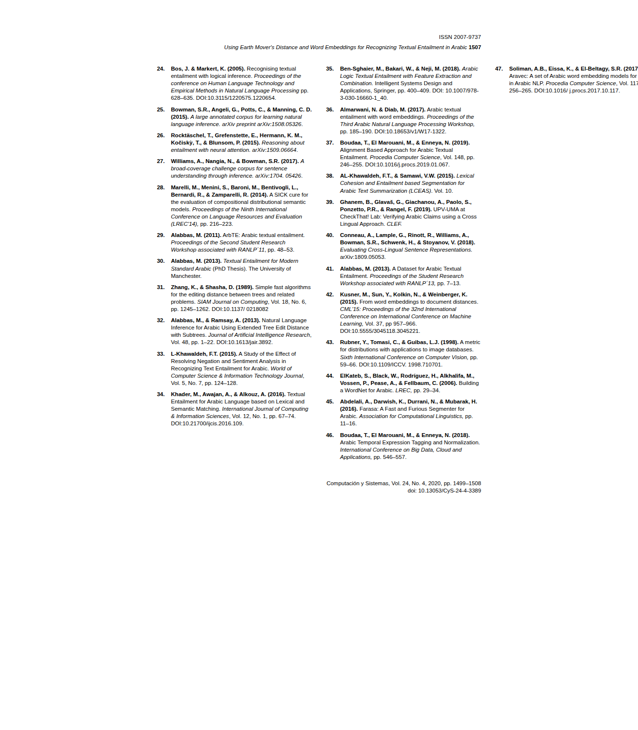ISSN 2007-9737
Using Earth Mover's Distance and Word Embeddings for Recognizing Textual Entailment in Arabic 1507
Bos, J. & Markert, K. (2005). Recognising textual entailment with logical inference. Proceedings of the conference on Human Language Technology and Empirical Methods in Natural Language Processing pp. 628–635. DOI:10.3115/1220575.1220654.
Bowman, S.R., Angeli, G., Potts, C., & Manning, C. D. (2015). A large annotated corpus for learning natural language inference. arXiv preprint arXiv:1508.05326.
Rocktäschel, T., Grefenstette, E., Hermann, K. M., Kočiskỳ, T., & Blunsom, P. (2015). Reasoning about entailment with neural attention. arXiv:1509.06664.
Williams, A., Nangia, N., & Bowman, S.R. (2017). A broad-coverage challenge corpus for sentence understanding through inference. arXiv:1704. 05426.
Marelli, M., Menini, S., Baroni, M., Bentivogli, L., Bernardi, R., & Zamparelli, R. (2014). A SICK cure for the evaluation of compositional distributional semantic models. Proceedings of the Ninth International Conference on Language Resources and Evaluation (LREC'14), pp. 216–223.
Alabbas, M. (2011). ArbTE: Arabic textual entailment. Proceedings of the Second Student Research Workshop associated with RANLP´11, pp. 48–53.
Alabbas, M. (2013). Textual Entailment for Modern Standard Arabic (PhD Thesis). The University of Manchester.
Zhang, K., & Shasha, D. (1989). Simple fast algorithms for the editing distance between trees and related problems. SIAM Journal on Computing, Vol. 18, No. 6, pp. 1245–1262. DOI:10.1137/ 0218082
Alabbas, M., & Ramsay, A. (2013). Natural Language Inference for Arabic Using Extended Tree Edit Distance with Subtrees. Journal of Artificial Intelligence Research, Vol. 48, pp. 1–22. DOI:10.1613/jair.3892.
L-Khawaldeh, F.T. (2015). A Study of the Effect of Resolving Negation and Sentiment Analysis in Recognizing Text Entailment for Arabic. World of Computer Science & Information Technology Journal, Vol. 5, No. 7, pp. 124–128.
Khader, M., Awajan, A., & Alkouz, A. (2016). Textual Entailment for Arabic Language based on Lexical and Semantic Matching. International Journal of Computing & Information Sciences, Vol. 12, No. 1, pp. 67–74. DOI:10.21700/ijcis.2016.109.
Ben-Sghaier, M., Bakari, W., & Neji, M. (2018). Arabic Logic Textual Entailment with Feature Extraction and Combination. Intelligent Systems Design and Applications, Springer, pp. 400–409. DOI: 10.1007/978-3-030-16660-1_40.
Almarwani, N. & Diab, M. (2017). Arabic textual entailment with word embeddings. Proceedings of the Third Arabic Natural Language Processing Workshop, pp. 185–190. DOI:10.18653/v1/W17-1322.
Boudaa, T., El Marouani, M., & Enneya, N. (2019). Alignment Based Approach for Arabic Textual Entailment. Procedia Computer Science, Vol. 148, pp. 246–255. DOI:10.1016/j.procs.2019.01.067.
AL-Khawaldeh, F.T., & Samawi, V.W. (2015). Lexical Cohesion and Entailment based Segmentation for Arabic Text Summarization (LCEAS). Vol. 10.
Ghanem, B., Glavaš, G., Giachanou, A., Paolo, S., Ponzetto, P.R., & Rangel, F. (2019). UPV-UMA at CheckThat! Lab: Verifying Arabic Claims using a Cross Lingual Approach. CLEF.
Conneau, A., Lample, G., Rinott, R., Williams, A., Bowman, S.R., Schwenk, H., & Stoyanov, V. (2018). Evaluating Cross-Lingual Sentence Representations. arXiv:1809.05053.
Alabbas, M. (2013). A Dataset for Arabic Textual Entailment. Proceedings of the Student Research Workshop associated with RANLP´13, pp. 7–13.
Kusner, M., Sun, Y., Kolkin, N., & Weinberger, K. (2015). From word embeddings to document distances. CML'15: Proceedings of the 32nd International Conference on International Conference on Machine Learning, Vol. 37, pp 957–966. DOI:10.5555/3045118.3045221.
Rubner, Y., Tomasi, C., & Guibas, L.J. (1998). A metric for distributions with applications to image databases. Sixth International Conference on Computer Vision, pp. 59–66. DOI:10.1109/ICCV. 1998.710701.
ElKateb, S., Black, W., Rodríguez, H., Alkhalifa, M., Vossen, P., Pease, A., & Fellbaum, C. (2006). Building a WordNet for Arabic. LREC, pp. 29–34.
Abdelali, A., Darwish, K., Durrani, N., & Mubarak, H. (2016). Farasa: A Fast and Furious Segmenter for Arabic. Association for Computational Linguistics, pp. 11–16.
Boudaa, T., El Marouani, M., & Enneya, N. (2018). Arabic Temporal Expression Tagging and Normalization. International Conference on Big Data, Cloud and Applications, pp. 546–557.
Soliman, A.B., Eissa, K., & El-Beltagy, S.R. (2017). Aravec: A set of Arabic word embedding models for use in Arabic NLP. Procedia Computer Science, Vol. 117, pp. 256–265. DOI:10.1016/ j.procs.2017.10.117.
Computación y Sistemas, Vol. 24, No. 4, 2020, pp. 1499–1508
doi: 10.13053/CyS-24-4-3389